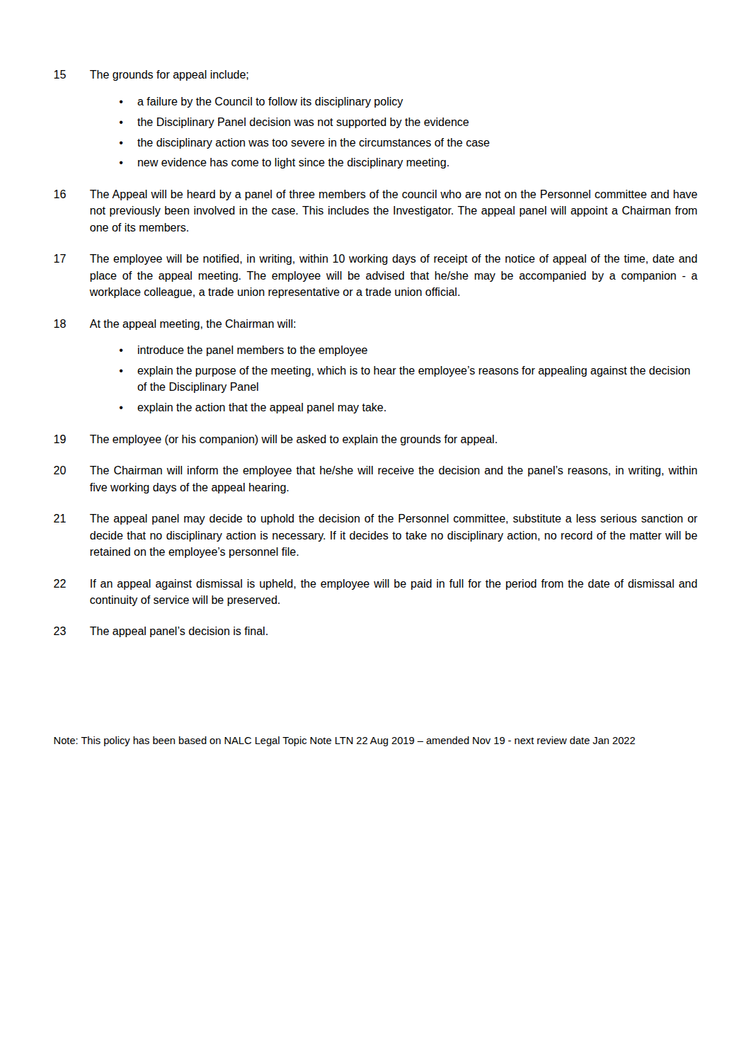15 The grounds for appeal include;
a failure by the Council to follow its disciplinary policy
the Disciplinary Panel decision was not supported by the evidence
the disciplinary action was too severe in the circumstances of the case
new evidence has come to light since the disciplinary meeting.
16 The Appeal will be heard by a panel of three members of the council who are not on the Personnel committee and have not previously been involved in the case. This includes the Investigator. The appeal panel will appoint a Chairman from one of its members.
17 The employee will be notified, in writing, within 10 working days of receipt of the notice of appeal of the time, date and place of the appeal meeting. The employee will be advised that he/she may be accompanied by a companion - a workplace colleague, a trade union representative or a trade union official.
18 At the appeal meeting, the Chairman will:
introduce the panel members to the employee
explain the purpose of the meeting, which is to hear the employee’s reasons for appealing against the decision of the Disciplinary Panel
explain the action that the appeal panel may take.
19 The employee (or his companion) will be asked to explain the grounds for appeal.
20 The Chairman will inform the employee that he/she will receive the decision and the panel’s reasons, in writing, within five working days of the appeal hearing.
21 The appeal panel may decide to uphold the decision of the Personnel committee, substitute a less serious sanction or decide that no disciplinary action is necessary. If it decides to take no disciplinary action, no record of the matter will be retained on the employee’s personnel file.
22 If an appeal against dismissal is upheld, the employee will be paid in full for the period from the date of dismissal and continuity of service will be preserved.
23 The appeal panel’s decision is final.
Note: This policy has been based on NALC Legal Topic Note LTN 22 Aug 2019 – amended Nov 19 - next review date Jan 2022